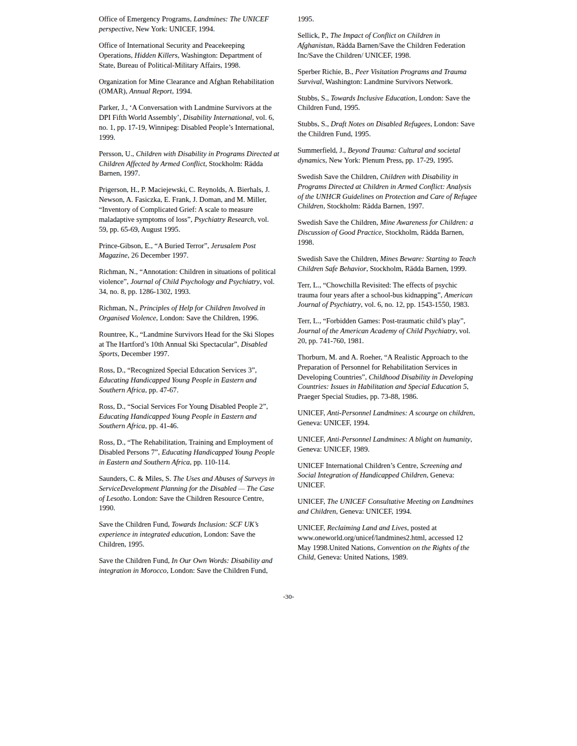Office of Emergency Programs, Landmines: The UNICEF perspective, New York: UNICEF, 1994.
Office of International Security and Peacekeeping Operations, Hidden Killers, Washington: Department of State, Bureau of Political-Military Affairs, 1998.
Organization for Mine Clearance and Afghan Rehabilitation (OMAR), Annual Report, 1994.
Parker, J., ‘A Conversation with Landmine Survivors at the DPI Fifth World Assembly’, Disability International, vol. 6, no. 1, pp. 17-19, Winnipeg: Disabled People’s International, 1999.
Persson, U., Children with Disability in Programs Directed at Children Affected by Armed Conflict, Stockholm: Rädda Barnen, 1997.
Prigerson, H., P. Maciejewski, C. Reynolds, A. Bierhals, J. Newson, A. Fasiczka, E. Frank, J. Doman, and M. Miller, “Inventory of Complicated Grief: A scale to measure maladaptive symptoms of loss”, Psychiatry Research, vol. 59, pp. 65-69, August 1995.
Prince-Gibson, E., “A Buried Terror”, Jerusalem Post Magazine, 26 December 1997.
Richman, N., “Annotation: Children in situations of political violence”, Journal of Child Psychology and Psychiatry, vol. 34, no. 8, pp. 1286-1302, 1993.
Richman, N., Principles of Help for Children Involved in Organised Violence, London: Save the Children, 1996.
Rountree, K., “Landmine Survivors Head for the Ski Slopes at The Hartford’s 10th Annual Ski Spectacular”, Disabled Sports, December 1997.
Ross, D., “Recognized Special Education Services 3”, Educating Handicapped Young People in Eastern and Southern Africa, pp. 47-67.
Ross, D., “Social Services For Young Disabled People 2”, Educating Handicapped Young People in Eastern and Southern Africa, pp. 41-46.
Ross, D., “The Rehabilitation, Training and Employment of Disabled Persons 7”, Educating Handicapped Young People in Eastern and Southern Africa, pp. 110-114.
Saunders, C. & Miles, S. The Uses and Abuses of Surveys in ServiceDevelopment Planning for the Disabled — The Case of Lesotho. London: Save the Children Resource Centre, 1990.
Save the Children Fund, Towards Inclusion: SCF UK’s experience in integrated education, London: Save the Children, 1995.
Save the Children Fund, In Our Own Words: Disability and integration in Morocco, London: Save the Children Fund, 1995.
Sellick, P., The Impact of Conflict on Children in Afghanistan, Rädda Barnen/Save the Children Federation Inc/Save the Children/ UNICEF, 1998.
Sperber Richie, B., Peer Visitation Programs and Trauma Survival, Washington: Landmine Survivors Network.
Stubbs, S., Towards Inclusive Education, London: Save the Children Fund, 1995.
Stubbs, S., Draft Notes on Disabled Refugees, London: Save the Children Fund, 1995.
Summerfield, J., Beyond Trauma: Cultural and societal dynamics, New York: Plenum Press, pp. 17-29, 1995.
Swedish Save the Children, Children with Disability in Programs Directed at Children in Armed Conflict: Analysis of the UNHCR Guidelines on Protection and Care of Refugee Children, Stockholm: Rädda Barnen, 1997.
Swedish Save the Children, Mine Awareness for Children: a Discussion of Good Practice, Stockholm, Rädda Barnen, 1998.
Swedish Save the Children, Mines Beware: Starting to Teach Children Safe Behavior, Stockholm, Rädda Barnen, 1999.
Terr, L., “Chowchilla Revisited: The effects of psychic trauma four years after a school-bus kidnapping”, American Journal of Psychiatry, vol. 6, no. 12, pp. 1543-1550, 1983.
Terr, L., “Forbidden Games: Post-traumatic child’s play”, Journal of the American Academy of Child Psychiatry, vol. 20, pp. 741-760, 1981.
Thorburn, M. and A. Roeher, “A Realistic Approach to the Preparation of Personnel for Rehabilitation Services in Developing Countries”, Childhood Disability in Developing Countries: Issues in Habilitation and Special Education 5, Praeger Special Studies, pp. 73-88, 1986.
UNICEF, Anti-Personnel Landmines: A scourge on children, Geneva: UNICEF, 1994.
UNICEF, Anti-Personnel Landmines: A blight on humanity, Geneva: UNICEF, 1989.
UNICEF International Children’s Centre, Screening and Social Integration of Handicapped Children, Geneva: UNICEF.
UNICEF, The UNICEF Consultative Meeting on Landmines and Children, Geneva: UNICEF, 1994.
UNICEF, Reclaiming Land and Lives, posted at www.oneworld.org/unicef/landmines2.html, accessed 12 May 1998.United Nations, Convention on the Rights of the Child, Geneva: United Nations, 1989.
-30-